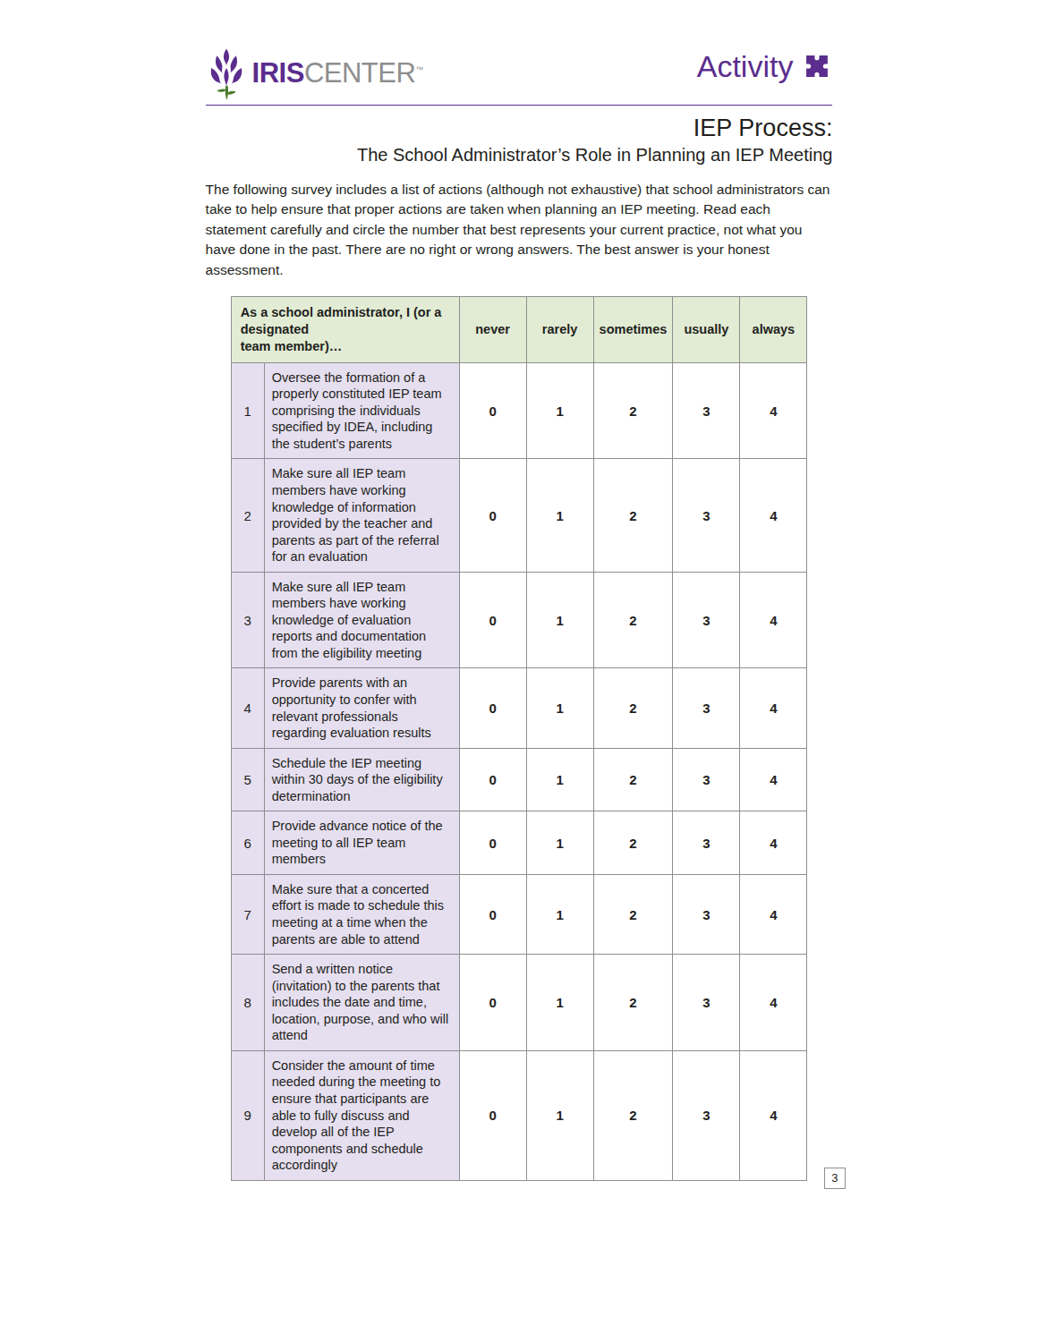IRIS CENTER™
Activity
IEP Process:
The School Administrator’s Role in Planning an IEP Meeting
The following survey includes a list of actions (although not exhaustive) that school administrators can take to help ensure that proper actions are taken when planning an IEP meeting. Read each statement carefully and circle the number that best represents your current practice, not what you have done in the past. There are no right or wrong answers. The best answer is your honest assessment.
| As a school administrator, I (or a designated team member)… | never | rarely | sometimes | usually | always |
| --- | --- | --- | --- | --- | --- |
| 1 | Oversee the formation of a properly constituted IEP team comprising the individuals specified by IDEA, including the student’s parents | 0 | 1 | 2 | 3 | 4 |
| 2 | Make sure all IEP team members have working knowledge of information provided by the teacher and parents as part of the referral for an evaluation | 0 | 1 | 2 | 3 | 4 |
| 3 | Make sure all IEP team members have working knowledge of evaluation reports and documentation from the eligibility meeting | 0 | 1 | 2 | 3 | 4 |
| 4 | Provide parents with an opportunity to confer with relevant professionals regarding evaluation results | 0 | 1 | 2 | 3 | 4 |
| 5 | Schedule the IEP meeting within 30 days of the eligibility determination | 0 | 1 | 2 | 3 | 4 |
| 6 | Provide advance notice of the meeting to all IEP team members | 0 | 1 | 2 | 3 | 4 |
| 7 | Make sure that a concerted effort is made to schedule this meeting at a time when the parents are able to attend | 0 | 1 | 2 | 3 | 4 |
| 8 | Send a written notice (invitation) to the parents that includes the date and time, location, purpose, and who will attend | 0 | 1 | 2 | 3 | 4 |
| 9 | Consider the amount of time needed during the meeting to ensure that participants are able to fully discuss and develop all of the IEP components and schedule accordingly | 0 | 1 | 2 | 3 | 4 |
3